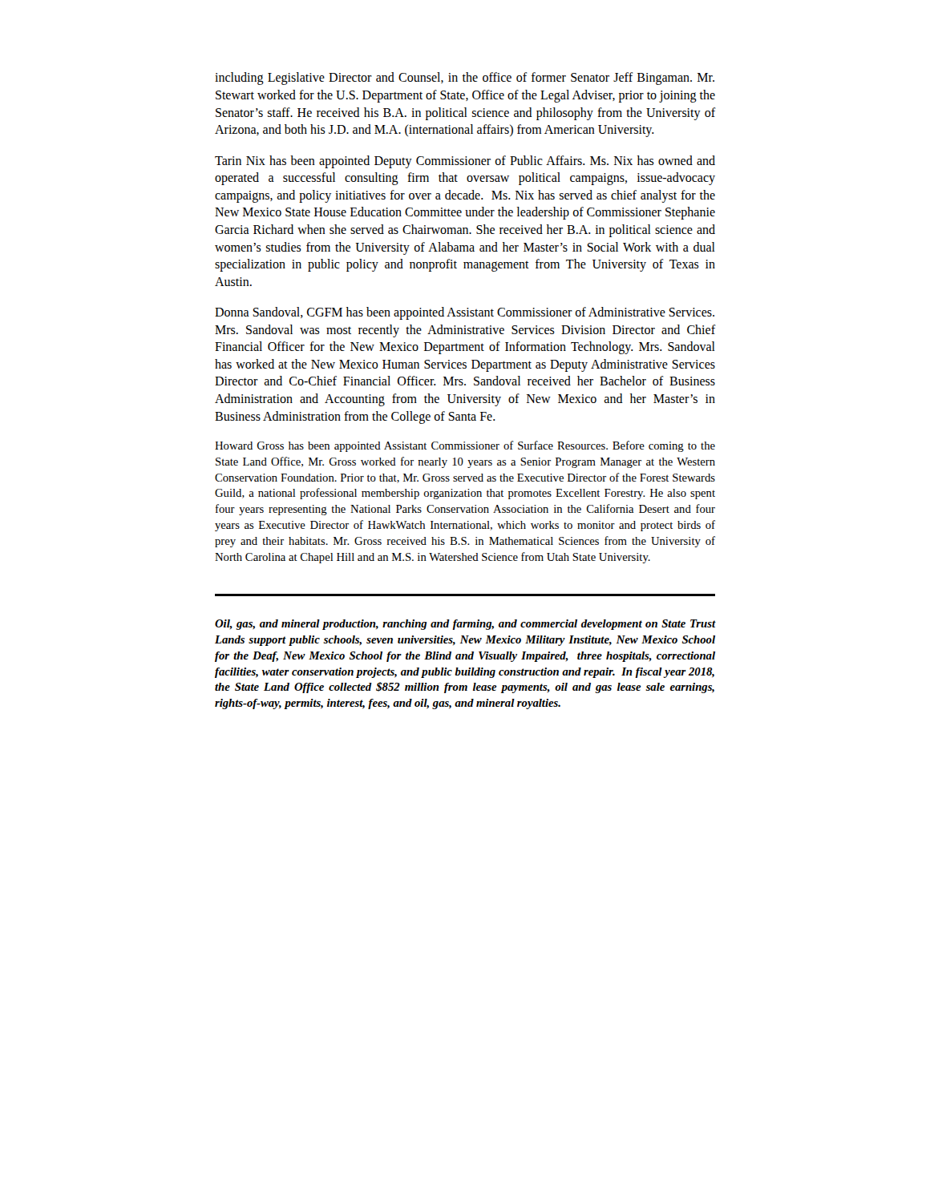including Legislative Director and Counsel, in the office of former Senator Jeff Bingaman. Mr. Stewart worked for the U.S. Department of State, Office of the Legal Adviser, prior to joining the Senator’s staff. He received his B.A. in political science and philosophy from the University of Arizona, and both his J.D. and M.A. (international affairs) from American University.
Tarin Nix has been appointed Deputy Commissioner of Public Affairs. Ms. Nix has owned and operated a successful consulting firm that oversaw political campaigns, issue-advocacy campaigns, and policy initiatives for over a decade. Ms. Nix has served as chief analyst for the New Mexico State House Education Committee under the leadership of Commissioner Stephanie Garcia Richard when she served as Chairwoman. She received her B.A. in political science and women’s studies from the University of Alabama and her Master’s in Social Work with a dual specialization in public policy and nonprofit management from The University of Texas in Austin.
Donna Sandoval, CGFM has been appointed Assistant Commissioner of Administrative Services. Mrs. Sandoval was most recently the Administrative Services Division Director and Chief Financial Officer for the New Mexico Department of Information Technology. Mrs. Sandoval has worked at the New Mexico Human Services Department as Deputy Administrative Services Director and Co-Chief Financial Officer. Mrs. Sandoval received her Bachelor of Business Administration and Accounting from the University of New Mexico and her Master’s in Business Administration from the College of Santa Fe.
Howard Gross has been appointed Assistant Commissioner of Surface Resources. Before coming to the State Land Office, Mr. Gross worked for nearly 10 years as a Senior Program Manager at the Western Conservation Foundation. Prior to that, Mr. Gross served as the Executive Director of the Forest Stewards Guild, a national professional membership organization that promotes Excellent Forestry. He also spent four years representing the National Parks Conservation Association in the California Desert and four years as Executive Director of HawkWatch International, which works to monitor and protect birds of prey and their habitats. Mr. Gross received his B.S. in Mathematical Sciences from the University of North Carolina at Chapel Hill and an M.S. in Watershed Science from Utah State University.
Oil, gas, and mineral production, ranching and farming, and commercial development on State Trust Lands support public schools, seven universities, New Mexico Military Institute, New Mexico School for the Deaf, New Mexico School for the Blind and Visually Impaired, three hospitals, correctional facilities, water conservation projects, and public building construction and repair. In fiscal year 2018, the State Land Office collected $852 million from lease payments, oil and gas lease sale earnings, rights-of-way, permits, interest, fees, and oil, gas, and mineral royalties.